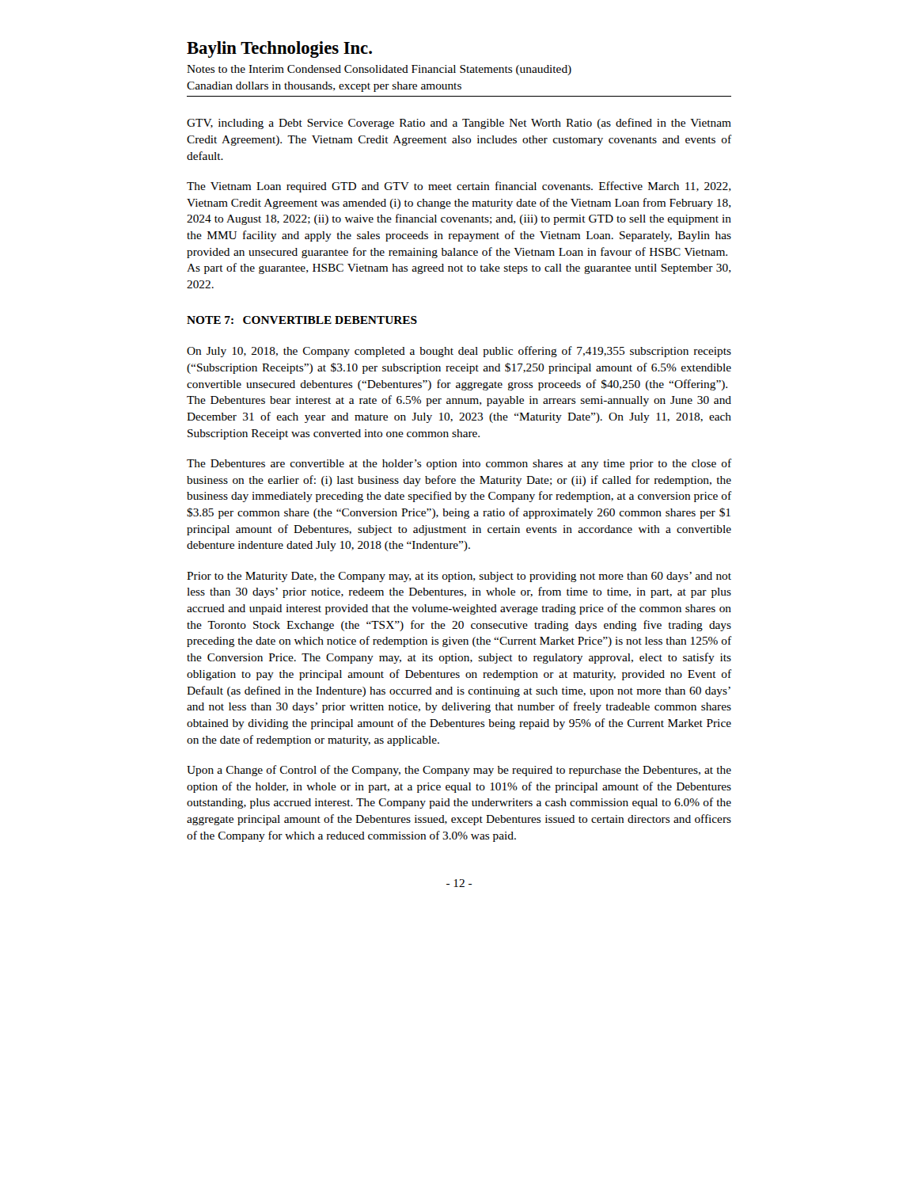Baylin Technologies Inc.
Notes to the Interim Condensed Consolidated Financial Statements (unaudited)
Canadian dollars in thousands, except per share amounts
GTV, including a Debt Service Coverage Ratio and a Tangible Net Worth Ratio (as defined in the Vietnam Credit Agreement). The Vietnam Credit Agreement also includes other customary covenants and events of default.
The Vietnam Loan required GTD and GTV to meet certain financial covenants. Effective March 11, 2022, Vietnam Credit Agreement was amended (i) to change the maturity date of the Vietnam Loan from February 18, 2024 to August 18, 2022; (ii) to waive the financial covenants; and, (iii) to permit GTD to sell the equipment in the MMU facility and apply the sales proceeds in repayment of the Vietnam Loan. Separately, Baylin has provided an unsecured guarantee for the remaining balance of the Vietnam Loan in favour of HSBC Vietnam. As part of the guarantee, HSBC Vietnam has agreed not to take steps to call the guarantee until September 30, 2022.
NOTE 7: CONVERTIBLE DEBENTURES
On July 10, 2018, the Company completed a bought deal public offering of 7,419,355 subscription receipts (“Subscription Receipts”) at $3.10 per subscription receipt and $17,250 principal amount of 6.5% extendible convertible unsecured debentures (“Debentures”) for aggregate gross proceeds of $40,250 (the “Offering”). The Debentures bear interest at a rate of 6.5% per annum, payable in arrears semi-annually on June 30 and December 31 of each year and mature on July 10, 2023 (the “Maturity Date”). On July 11, 2018, each Subscription Receipt was converted into one common share.
The Debentures are convertible at the holder’s option into common shares at any time prior to the close of business on the earlier of: (i) last business day before the Maturity Date; or (ii) if called for redemption, the business day immediately preceding the date specified by the Company for redemption, at a conversion price of $3.85 per common share (the “Conversion Price”), being a ratio of approximately 260 common shares per $1 principal amount of Debentures, subject to adjustment in certain events in accordance with a convertible debenture indenture dated July 10, 2018 (the “Indenture”).
Prior to the Maturity Date, the Company may, at its option, subject to providing not more than 60 days’ and not less than 30 days’ prior notice, redeem the Debentures, in whole or, from time to time, in part, at par plus accrued and unpaid interest provided that the volume-weighted average trading price of the common shares on the Toronto Stock Exchange (the “TSX”) for the 20 consecutive trading days ending five trading days preceding the date on which notice of redemption is given (the “Current Market Price”) is not less than 125% of the Conversion Price. The Company may, at its option, subject to regulatory approval, elect to satisfy its obligation to pay the principal amount of Debentures on redemption or at maturity, provided no Event of Default (as defined in the Indenture) has occurred and is continuing at such time, upon not more than 60 days’ and not less than 30 days’ prior written notice, by delivering that number of freely tradeable common shares obtained by dividing the principal amount of the Debentures being repaid by 95% of the Current Market Price on the date of redemption or maturity, as applicable.
Upon a Change of Control of the Company, the Company may be required to repurchase the Debentures, at the option of the holder, in whole or in part, at a price equal to 101% of the principal amount of the Debentures outstanding, plus accrued interest. The Company paid the underwriters a cash commission equal to 6.0% of the aggregate principal amount of the Debentures issued, except Debentures issued to certain directors and officers of the Company for which a reduced commission of 3.0% was paid.
- 12 -